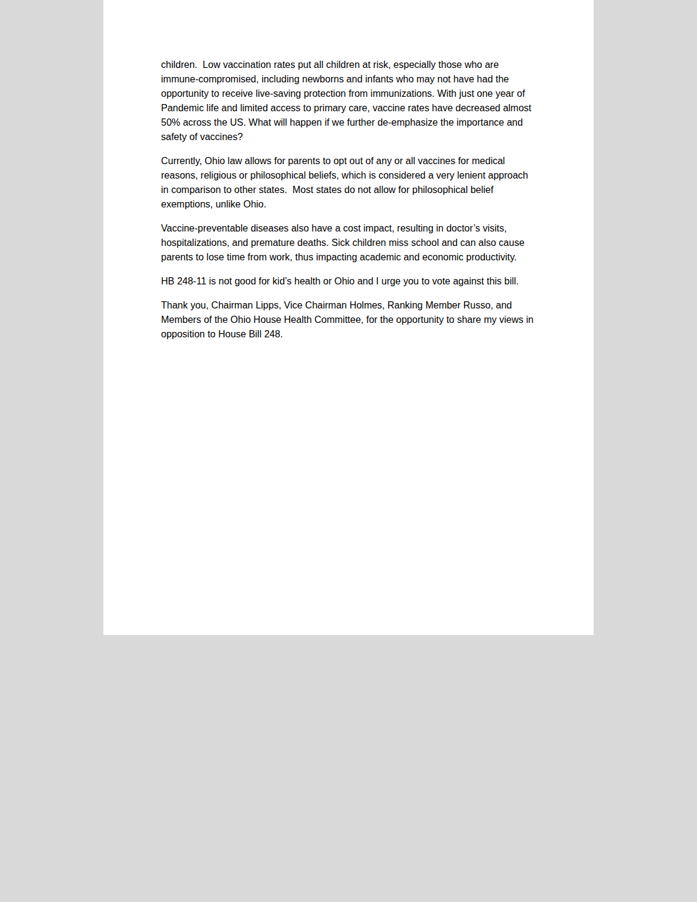children. Low vaccination rates put all children at risk, especially those who are immune-compromised, including newborns and infants who may not have had the opportunity to receive live-saving protection from immunizations. With just one year of Pandemic life and limited access to primary care, vaccine rates have decreased almost 50% across the US. What will happen if we further de-emphasize the importance and safety of vaccines?
Currently, Ohio law allows for parents to opt out of any or all vaccines for medical reasons, religious or philosophical beliefs, which is considered a very lenient approach in comparison to other states. Most states do not allow for philosophical belief exemptions, unlike Ohio.
Vaccine-preventable diseases also have a cost impact, resulting in doctor’s visits, hospitalizations, and premature deaths. Sick children miss school and can also cause parents to lose time from work, thus impacting academic and economic productivity.
HB 248-11 is not good for kid’s health or Ohio and I urge you to vote against this bill.
Thank you, Chairman Lipps, Vice Chairman Holmes, Ranking Member Russo, and Members of the Ohio House Health Committee, for the opportunity to share my views in opposition to House Bill 248.